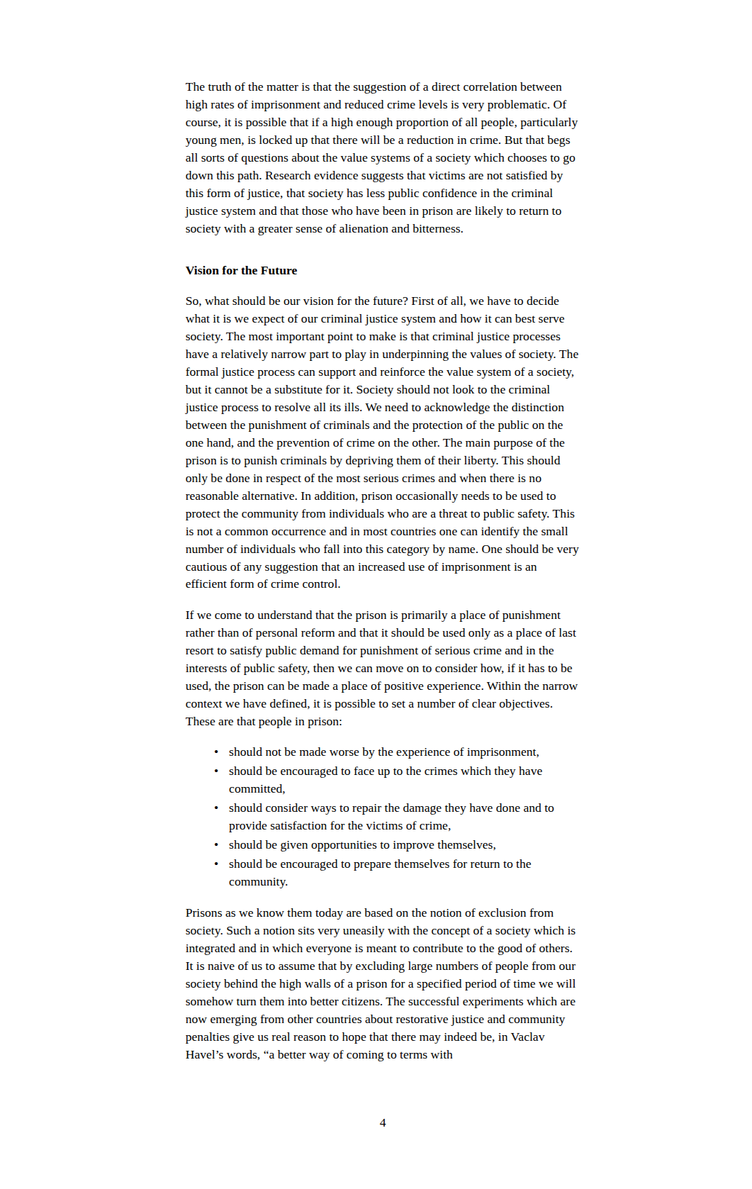The truth of the matter is that the suggestion of a direct correlation between high rates of imprisonment and reduced crime levels is very problematic. Of course, it is possible that if a high enough proportion of all people, particularly young men, is locked up that there will be a reduction in crime. But that begs all sorts of questions about the value systems of a society which chooses to go down this path. Research evidence suggests that victims are not satisfied by this form of justice, that society has less public confidence in the criminal justice system and that those who have been in prison are likely to return to society with a greater sense of alienation and bitterness.
Vision for the Future
So, what should be our vision for the future? First of all, we have to decide what it is we expect of our criminal justice system and how it can best serve society. The most important point to make is that criminal justice processes have a relatively narrow part to play in underpinning the values of society. The formal justice process can support and reinforce the value system of a society, but it cannot be a substitute for it. Society should not look to the criminal justice process to resolve all its ills. We need to acknowledge the distinction between the punishment of criminals and the protection of the public on the one hand, and the prevention of crime on the other. The main purpose of the prison is to punish criminals by depriving them of their liberty. This should only be done in respect of the most serious crimes and when there is no reasonable alternative. In addition, prison occasionally needs to be used to protect the community from individuals who are a threat to public safety. This is not a common occurrence and in most countries one can identify the small number of individuals who fall into this category by name. One should be very cautious of any suggestion that an increased use of imprisonment is an efficient form of crime control.
If we come to understand that the prison is primarily a place of punishment rather than of personal reform and that it should be used only as a place of last resort to satisfy public demand for punishment of serious crime and in the interests of public safety, then we can move on to consider how, if it has to be used, the prison can be made a place of positive experience. Within the narrow context we have defined, it is possible to set a number of clear objectives. These are that people in prison:
should not be made worse by the experience of imprisonment,
should be encouraged to face up to the crimes which they have committed,
should consider ways to repair the damage they have done and to provide satisfaction for the victims of crime,
should be given opportunities to improve themselves,
should be encouraged to prepare themselves for return to the community.
Prisons as we know them today are based on the notion of exclusion from society. Such a notion sits very uneasily with the concept of a society which is integrated and in which everyone is meant to contribute to the good of others. It is naive of us to assume that by excluding large numbers of people from our society behind the high walls of a prison for a specified period of time we will somehow turn them into better citizens. The successful experiments which are now emerging from other countries about restorative justice and community penalties give us real reason to hope that there may indeed be, in Vaclav Havel’s words, “a better way of coming to terms with
4